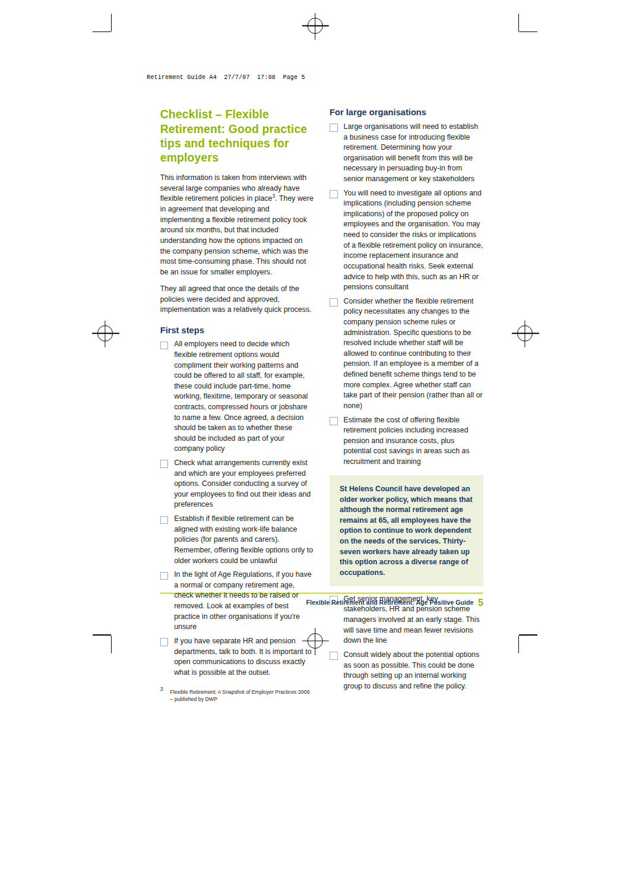Retirement Guide A4 27/7/07 17:08 Page 5
Checklist – Flexible Retirement: Good practice tips and techniques for employers
This information is taken from interviews with several large companies who already have flexible retirement policies in place3. They were in agreement that developing and implementing a flexible retirement policy took around six months, but that included understanding how the options impacted on the company pension scheme, which was the most time-consuming phase. This should not be an issue for smaller employers.
They all agreed that once the details of the policies were decided and approved, implementation was a relatively quick process.
First steps
All employers need to decide which flexible retirement options would compliment their working patterns and could be offered to all staff, for example, these could include part-time, home working, flexitime, temporary or seasonal contracts, compressed hours or jobshare to name a few. Once agreed, a decision should be taken as to whether these should be included as part of your company policy
Check what arrangements currently exist and which are your employees preferred options. Consider conducting a survey of your employees to find out their ideas and preferences
Establish if flexible retirement can be aligned with existing work-life balance policies (for parents and carers). Remember, offering flexible options only to older workers could be unlawful
In the light of Age Regulations, if you have a normal or company retirement age, check whether it needs to be raised or removed. Look at examples of best practice in other organisations if you're unsure
If you have separate HR and pension departments, talk to both. It is important to open communications to discuss exactly what is possible at the outset.
3Flexible Retirement: A Snapshot of Employer Practices 2006 – published by DWP
For large organisations
Large organisations will need to establish a business case for introducing flexible retirement. Determining how your organisation will benefit from this will be necessary in persuading buy-in from senior management or key stakeholders
You will need to investigate all options and implications (including pension scheme implications) of the proposed policy on employees and the organisation. You may need to consider the risks or implications of a flexible retirement policy on insurance, income replacement insurance and occupational health risks. Seek external advice to help with this, such as an HR or pensions consultant
Consider whether the flexible retirement policy necessitates any changes to the company pension scheme rules or administration. Specific questions to be resolved include whether staff will be allowed to continue contributing to their pension. If an employee is a member of a defined benefit scheme things tend to be more complex. Agree whether staff can take part of their pension (rather than all or none)
Estimate the cost of offering flexible retirement policies including increased pension and insurance costs, plus potential cost savings in areas such as recruitment and training
St Helens Council have developed an older worker policy, which means that although the normal retirement age remains at 65, all employees have the option to continue to work dependent on the needs of the services. Thirty-seven workers have already taken up this option across a diverse range of occupations.
Get senior management, key stakeholders, HR and pension scheme managers involved at an early stage. This will save time and mean fewer revisions down the line
Consult widely about the potential options as soon as possible. This could be done through setting up an internal working group to discuss and refine the policy.
Flexible Retirement and Retirement: Age Positive Guide5